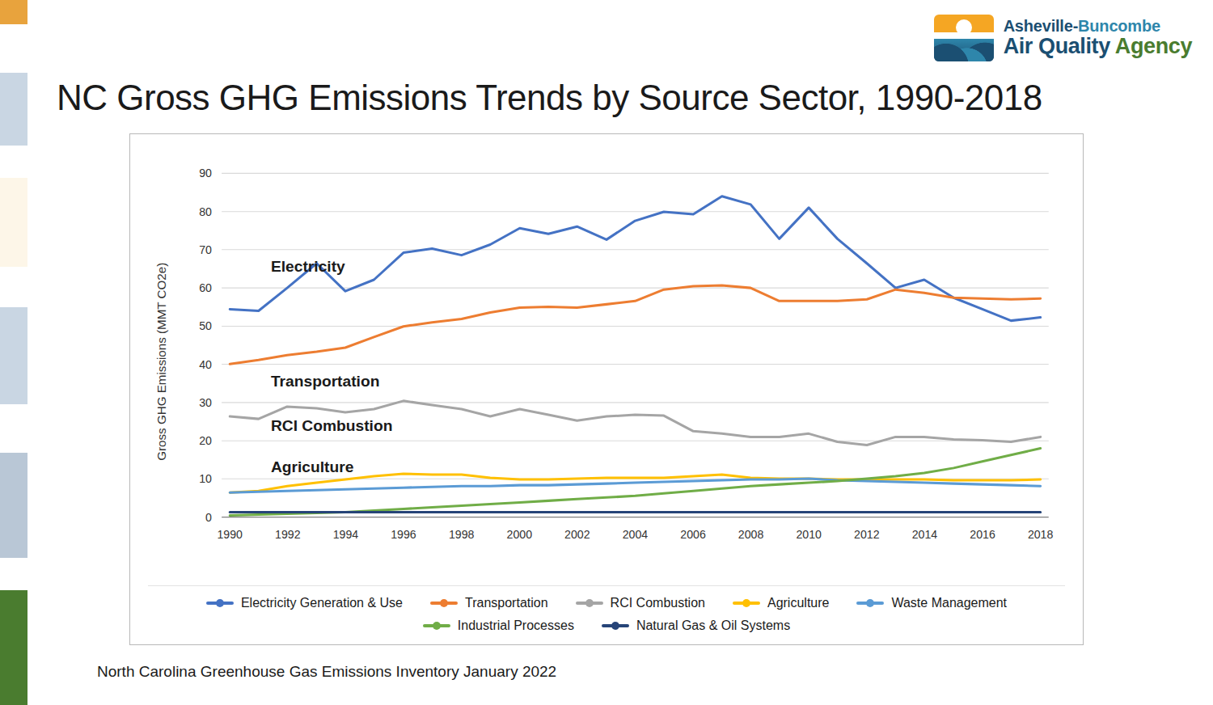Asheville-Buncombe
Air Quality Agency
NC Gross GHG Emissions Trends by Source Sector, 1990-2018
NC Gross GHG Emissions Trends by Source Sector, 1990-2018 Gross GHG Emissions (MMT CO2e) 90 80 70 60 50 40 30 20 10 0 1990 1992 1994 1996 1998 2000 2002 2004 2006 2008 2010 2012 2014 2016 2018 Electricity Transportation RCI Combustion Agriculture
Electricity Generation & Use
Transportation
RCI Combustion
Agriculture
Waste Management
Industrial Processes
Natural Gas & Oil Systems
North Carolina Greenhouse Gas Emissions Inventory January 2022